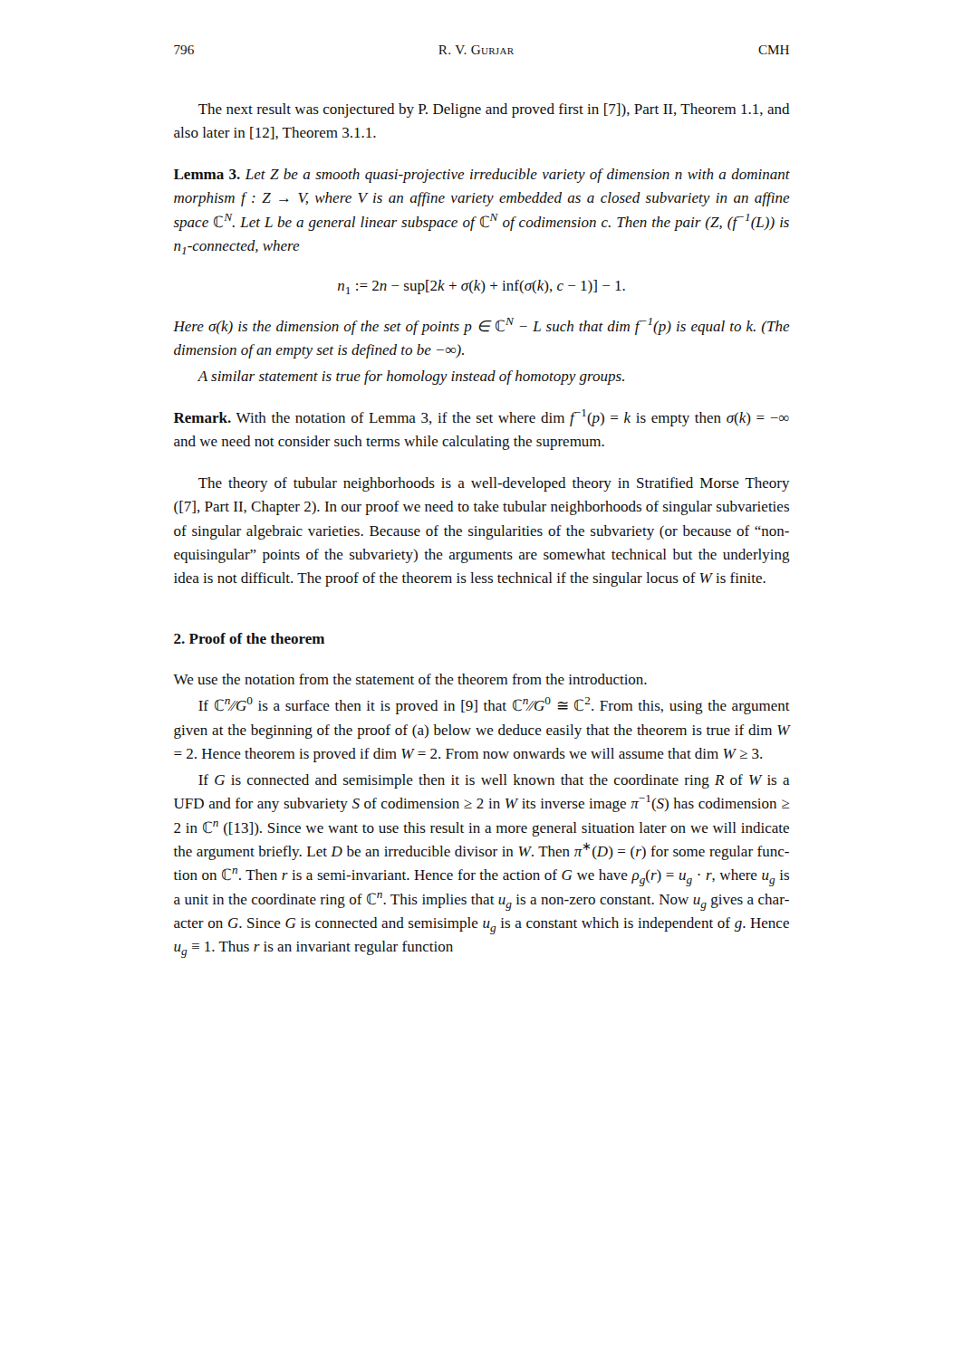796 R. V. Gurjar CMH
The next result was conjectured by P. Deligne and proved first in [7]), Part II, Theorem 1.1, and also later in [12], Theorem 3.1.1.
Lemma 3. Let Z be a smooth quasi-projective irreducible variety of dimension n with a dominant morphism f : Z → V, where V is an affine variety embedded as a closed subvariety in an affine space ℂN. Let L be a general linear subspace of ℂN of codimension c. Then the pair (Z, (f−1(L)) is n1-connected, where
n1 := 2n − sup[2k + σ(k) + inf(σ(k), c − 1)] − 1.
Here σ(k) is the dimension of the set of points p ∈ ℂN − L such that dim f−1(p) is equal to k. (The dimension of an empty set is defined to be −∞).
A similar statement is true for homology instead of homotopy groups.
Remark. With the notation of Lemma 3, if the set where dim f−1(p) = k is empty then σ(k) = −∞ and we need not consider such terms while calculating the supremum.
The theory of tubular neighborhoods is a well-developed theory in Stratified Morse Theory ([7], Part II, Chapter 2). In our proof we need to take tubular neighborhoods of singular subvarieties of singular algebraic varieties. Because of the singularities of the subvariety (or because of “non-equisingular” points of the subvariety) the arguments are somewhat technical but the underlying idea is not difficult. The proof of the theorem is less technical if the singular locus of W is finite.
2. Proof of the theorem
We use the notation from the statement of the theorem from the introduction.
If ℂn∕∕G0 is a surface then it is proved in [9] that ℂn∕∕G0 ≅ ℂ2. From this, using the argument given at the beginning of the proof of (a) below we deduce easily that the theorem is true if dim W = 2. Hence theorem is proved if dim W = 2. From now onwards we will assume that dim W ≥ 3.
If G is connected and semisimple then it is well known that the coordinate ring R of W is a UFD and for any subvariety S of codimension ≥ 2 in W its inverse image π−1(S) has codimension ≥ 2 in ℂn ([13]). Since we want to use this result in a more general situation later on we will indicate the argument briefly. Let D be an irreducible divisor in W. Then π∗(D) = (r) for some regular function on ℂn. Then r is a semi-invariant. Hence for the action of G we have ρg(r) = ug · r, where ug is a unit in the coordinate ring of ℂn. This implies that ug is a non-zero constant. Now ug gives a character on G. Since G is connected and semisimple ug is a constant which is independent of g. Hence ug ≡ 1. Thus r is an invariant regular function